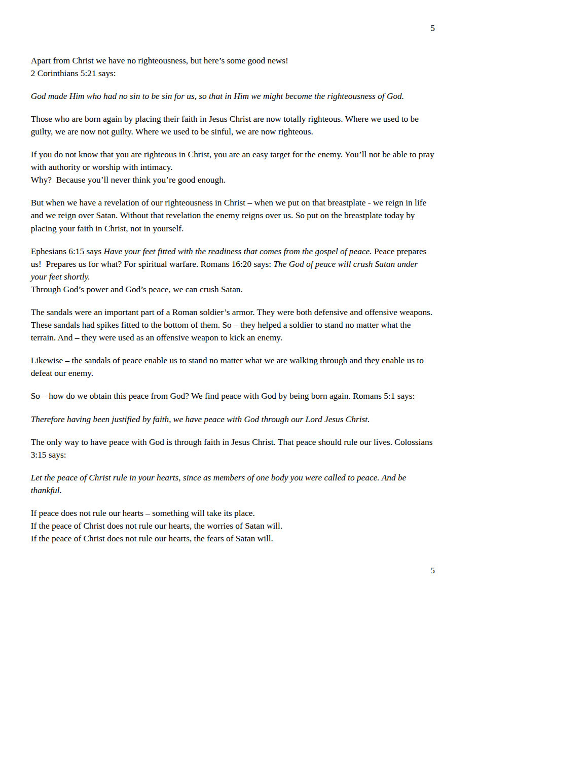5
Apart from Christ we have no righteousness, but here’s some good news!
2 Corinthians 5:21 says:
God made Him who had no sin to be sin for us, so that in Him we might become the righteousness of God.
Those who are born again by placing their faith in Jesus Christ are now totally righteous. Where we used to be guilty, we are now not guilty. Where we used to be sinful, we are now righteous.
If you do not know that you are righteous in Christ, you are an easy target for the enemy. You’ll not be able to pray with authority or worship with intimacy.
Why? Because you’ll never think you’re good enough.
But when we have a revelation of our righteousness in Christ – when we put on that breastplate - we reign in life and we reign over Satan. Without that revelation the enemy reigns over us. So put on the breastplate today by placing your faith in Christ, not in yourself.
Ephesians 6:15 says Have your feet fitted with the readiness that comes from the gospel of peace. Peace prepares us! Prepares us for what? For spiritual warfare. Romans 16:20 says: The God of peace will crush Satan under your feet shortly.
Through God’s power and God’s peace, we can crush Satan.
The sandals were an important part of a Roman soldier’s armor. They were both defensive and offensive weapons. These sandals had spikes fitted to the bottom of them. So – they helped a soldier to stand no matter what the terrain. And – they were used as an offensive weapon to kick an enemy.
Likewise – the sandals of peace enable us to stand no matter what we are walking through and they enable us to defeat our enemy.
So – how do we obtain this peace from God? We find peace with God by being born again. Romans 5:1 says:
Therefore having been justified by faith, we have peace with God through our Lord Jesus Christ.
The only way to have peace with God is through faith in Jesus Christ. That peace should rule our lives. Colossians 3:15 says:
Let the peace of Christ rule in your hearts, since as members of one body you were called to peace. And be thankful.
If peace does not rule our hearts – something will take its place.
If the peace of Christ does not rule our hearts, the worries of Satan will.
If the peace of Christ does not rule our hearts, the fears of Satan will.
5